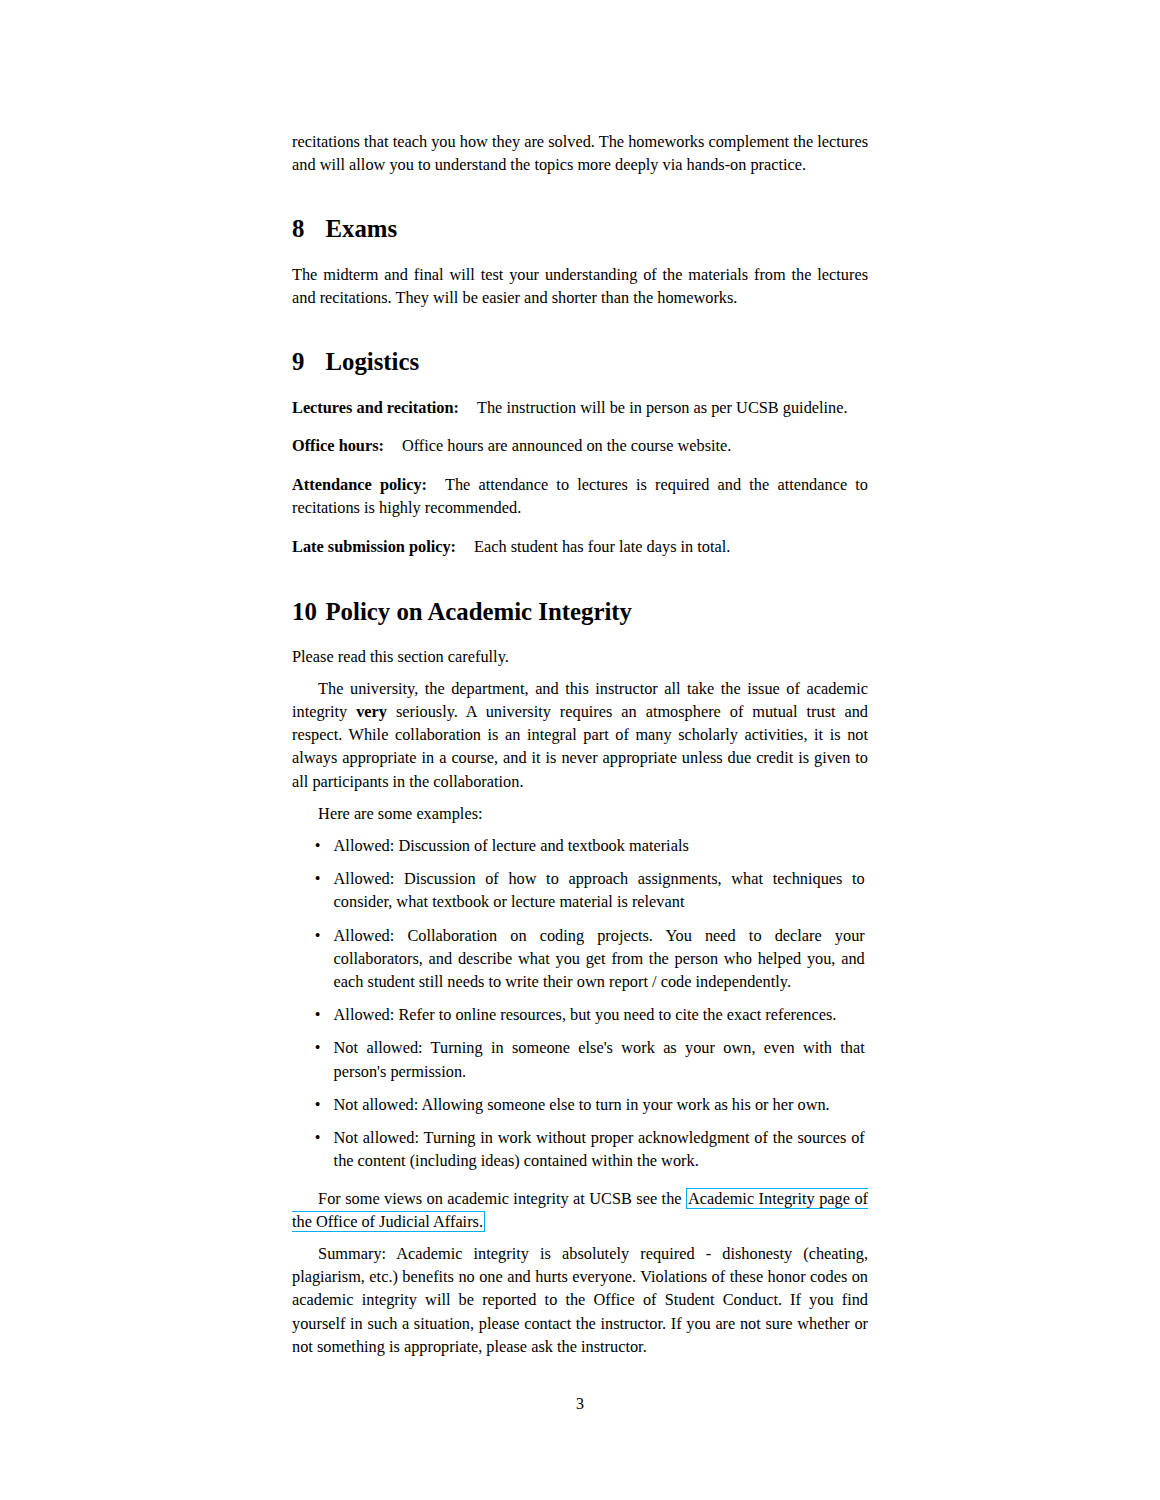recitations that teach you how they are solved. The homeworks complement the lectures and will allow you to understand the topics more deeply via hands-on practice.
8 Exams
The midterm and final will test your understanding of the materials from the lectures and recitations. They will be easier and shorter than the homeworks.
9 Logistics
Lectures and recitation: The instruction will be in person as per UCSB guideline.
Office hours: Office hours are announced on the course website.
Attendance policy: The attendance to lectures is required and the attendance to recitations is highly recommended.
Late submission policy: Each student has four late days in total.
10 Policy on Academic Integrity
Please read this section carefully.
The university, the department, and this instructor all take the issue of academic integrity very seriously. A university requires an atmosphere of mutual trust and respect. While collaboration is an integral part of many scholarly activities, it is not always appropriate in a course, and it is never appropriate unless due credit is given to all participants in the collaboration.
Here are some examples:
Allowed: Discussion of lecture and textbook materials
Allowed: Discussion of how to approach assignments, what techniques to consider, what textbook or lecture material is relevant
Allowed: Collaboration on coding projects. You need to declare your collaborators, and describe what you get from the person who helped you, and each student still needs to write their own report / code independently.
Allowed: Refer to online resources, but you need to cite the exact references.
Not allowed: Turning in someone else's work as your own, even with that person's permission.
Not allowed: Allowing someone else to turn in your work as his or her own.
Not allowed: Turning in work without proper acknowledgment of the sources of the content (including ideas) contained within the work.
For some views on academic integrity at UCSB see the Academic Integrity page of the Office of Judicial Affairs.
Summary: Academic integrity is absolutely required - dishonesty (cheating, plagiarism, etc.) benefits no one and hurts everyone. Violations of these honor codes on academic integrity will be reported to the Office of Student Conduct. If you find yourself in such a situation, please contact the instructor. If you are not sure whether or not something is appropriate, please ask the instructor.
3